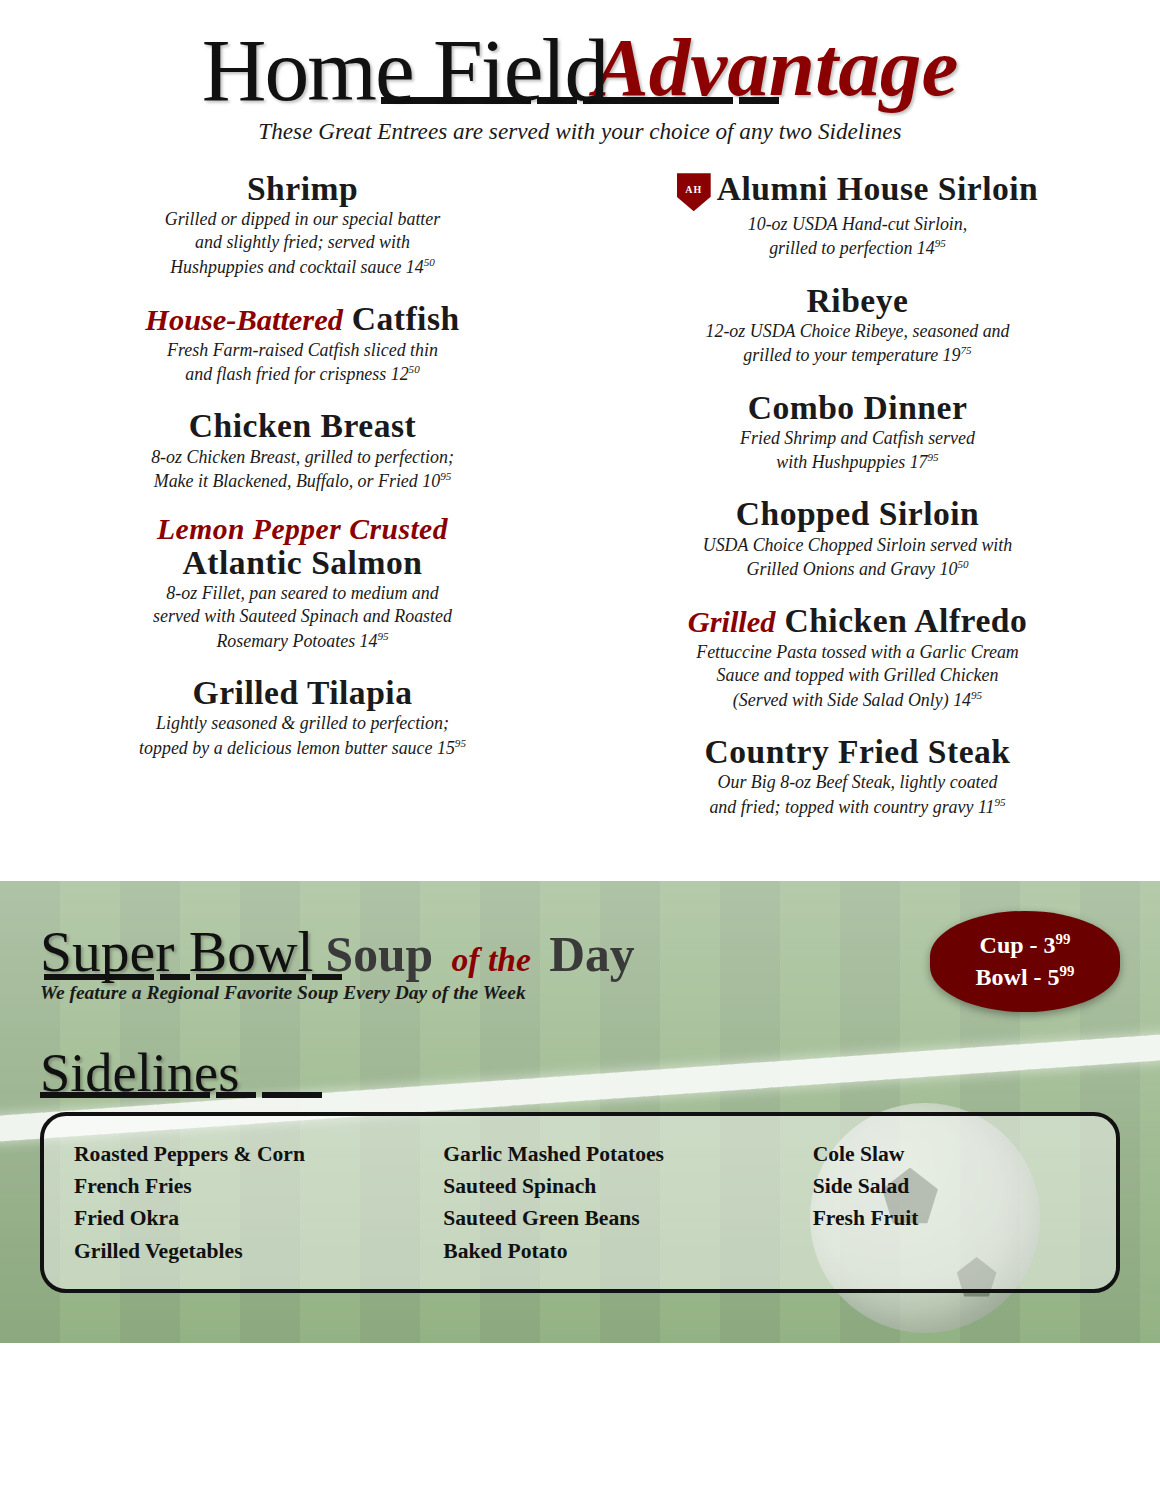Home Field Advantage
These Great Entrees are served with your choice of any two Sidelines
Shrimp
Grilled or dipped in our special batter
and slightly fried; served with
Hushpuppies and cocktail sauce 1450
House-Battered Catfish
Fresh Farm-raised Catfish sliced thin
and flash fried for crispness 1250
Chicken Breast
8-oz Chicken Breast, grilled to perfection;
Make it Blackened, Buffalo, or Fried 1095
Lemon Pepper Crusted Atlantic Salmon
8-oz Fillet, pan seared to medium and
served with Sauteed Spinach and Roasted
Rosemary Potoates 1495
Grilled Tilapia
Lightly seasoned & grilled to perfection;
topped by a delicious lemon butter sauce 1595
AHAlumni House Sirloin
10-oz USDA Hand-cut Sirloin,
grilled to perfection 1495
Ribeye
12-oz USDA Choice Ribeye, seasoned and
grilled to your temperature 1975
Combo Dinner
Fried Shrimp and Catfish served
with Hushpuppies 1795
Chopped Sirloin
USDA Choice Chopped Sirloin served with
Grilled Onions and Gravy 1050
Grilled Chicken Alfredo
Fettuccine Pasta tossed with a Garlic Cream
Sauce and topped with Grilled Chicken
(Served with Side Salad Only) 1495
Country Fried Steak
Our Big 8-oz Beef Steak, lightly coated
and fried; topped with country gravy 1195
Super Bowl Soup of the Day
We feature a Regional Favorite Soup Every Day of the Week
Cup - 399
Bowl - 599
Sidelines
Roasted Peppers & Corn
French Fries
Fried Okra
Grilled Vegetables
Garlic Mashed Potatoes
Sauteed Spinach
Sauteed Green Beans
Baked Potato
Cole Slaw
Side Salad
Fresh Fruit